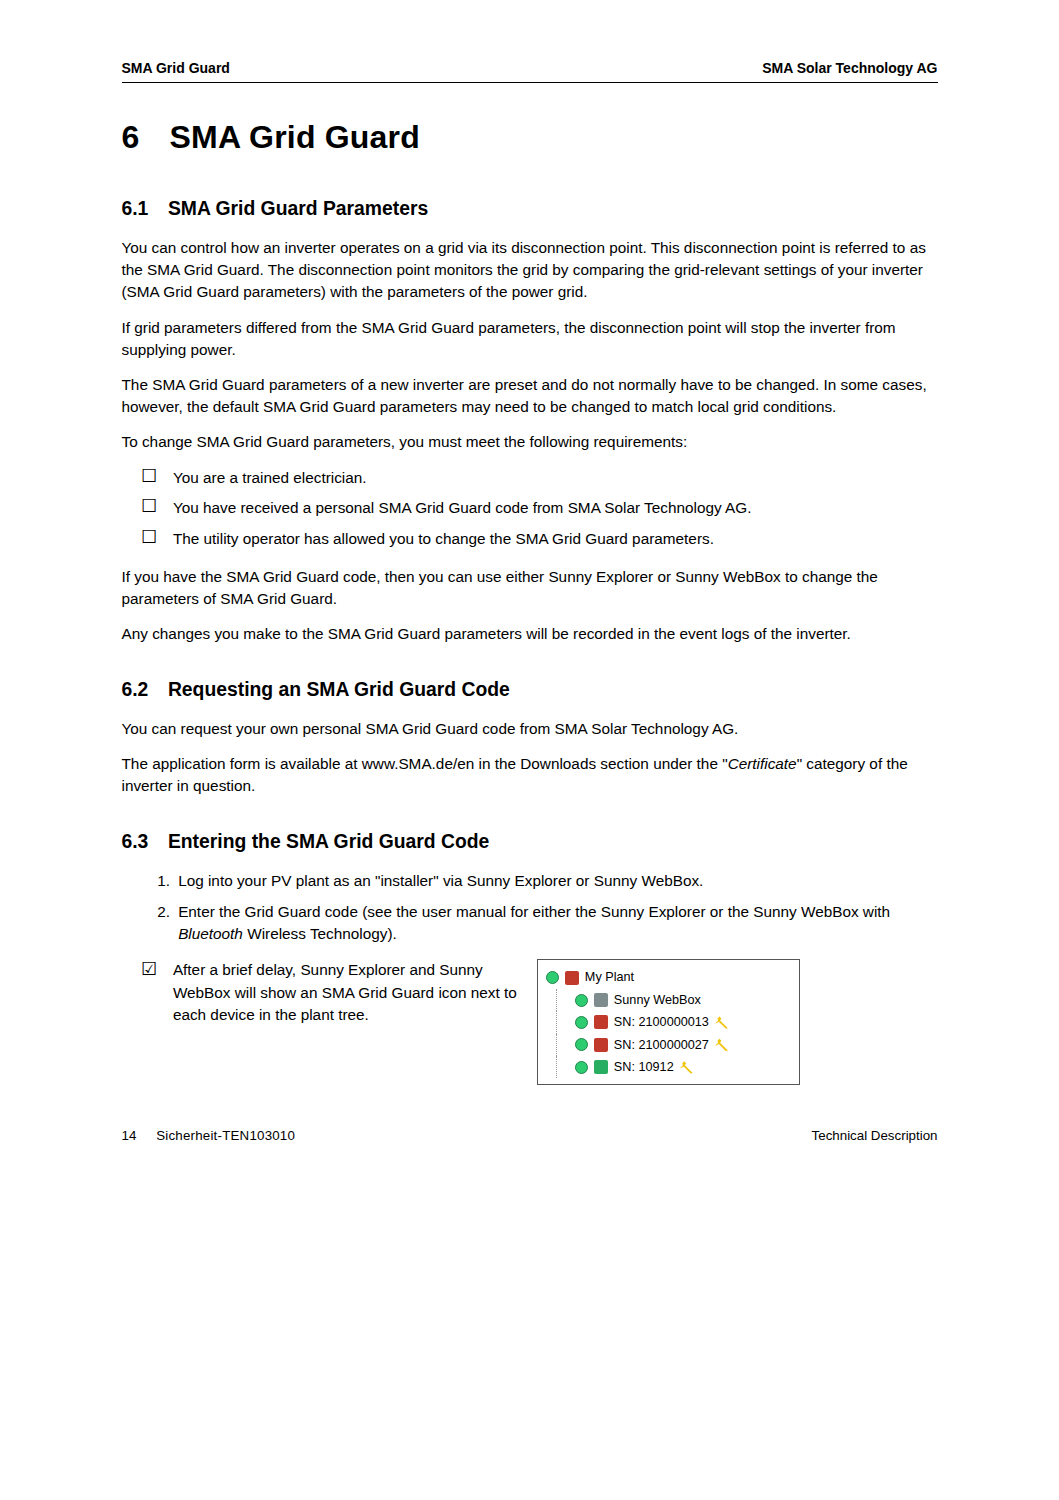SMA Grid Guard
SMA Solar Technology AG
6 SMA Grid Guard
6.1 SMA Grid Guard Parameters
You can control how an inverter operates on a grid via its disconnection point. This disconnection point is referred to as the SMA Grid Guard. The disconnection point monitors the grid by comparing the grid-relevant settings of your inverter (SMA Grid Guard parameters) with the parameters of the power grid.
If grid parameters differed from the SMA Grid Guard parameters, the disconnection point will stop the inverter from supplying power.
The SMA Grid Guard parameters of a new inverter are preset and do not normally have to be changed. In some cases, however, the default SMA Grid Guard parameters may need to be changed to match local grid conditions.
To change SMA Grid Guard parameters, you must meet the following requirements:
You are a trained electrician.
You have received a personal SMA Grid Guard code from SMA Solar Technology AG.
The utility operator has allowed you to change the SMA Grid Guard parameters.
If you have the SMA Grid Guard code, then you can use either Sunny Explorer or Sunny WebBox to change the parameters of SMA Grid Guard.
Any changes you make to the SMA Grid Guard parameters will be recorded in the event logs of the inverter.
6.2 Requesting an SMA Grid Guard Code
You can request your own personal SMA Grid Guard code from SMA Solar Technology AG.
The application form is available at www.SMA.de/en in the Downloads section under the "Certificate" category of the inverter in question.
6.3 Entering the SMA Grid Guard Code
Log into your PV plant as an "installer" via Sunny Explorer or Sunny WebBox.
Enter the Grid Guard code (see the user manual for either the Sunny Explorer or the Sunny WebBox with Bluetooth Wireless Technology).
After a brief delay, Sunny Explorer and Sunny WebBox will show an SMA Grid Guard icon next to each device in the plant tree.
My Plant
Sunny WebBox
SN: 2100000013
SN: 2100000027
SN: 10912
14 Sicherheit-TEN103010
Technical Description